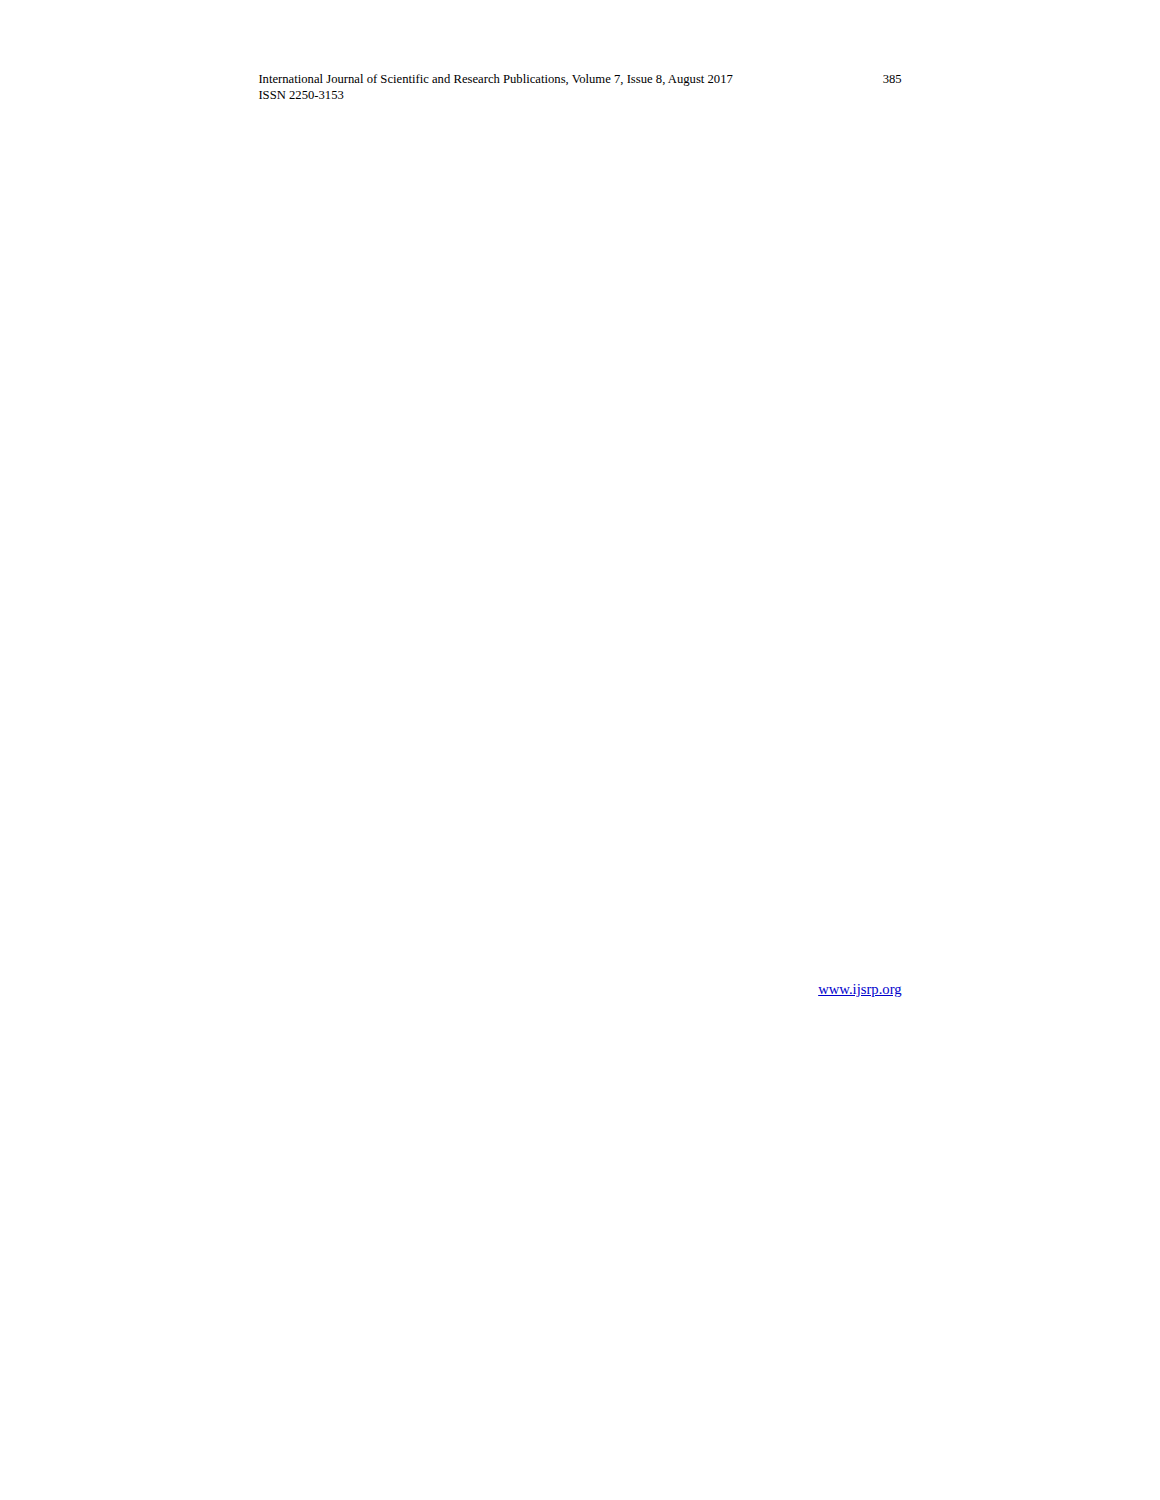International Journal of Scientific and Research Publications, Volume 7, Issue 8, August 2017
ISSN 2250-3153
385
www.ijsrp.org